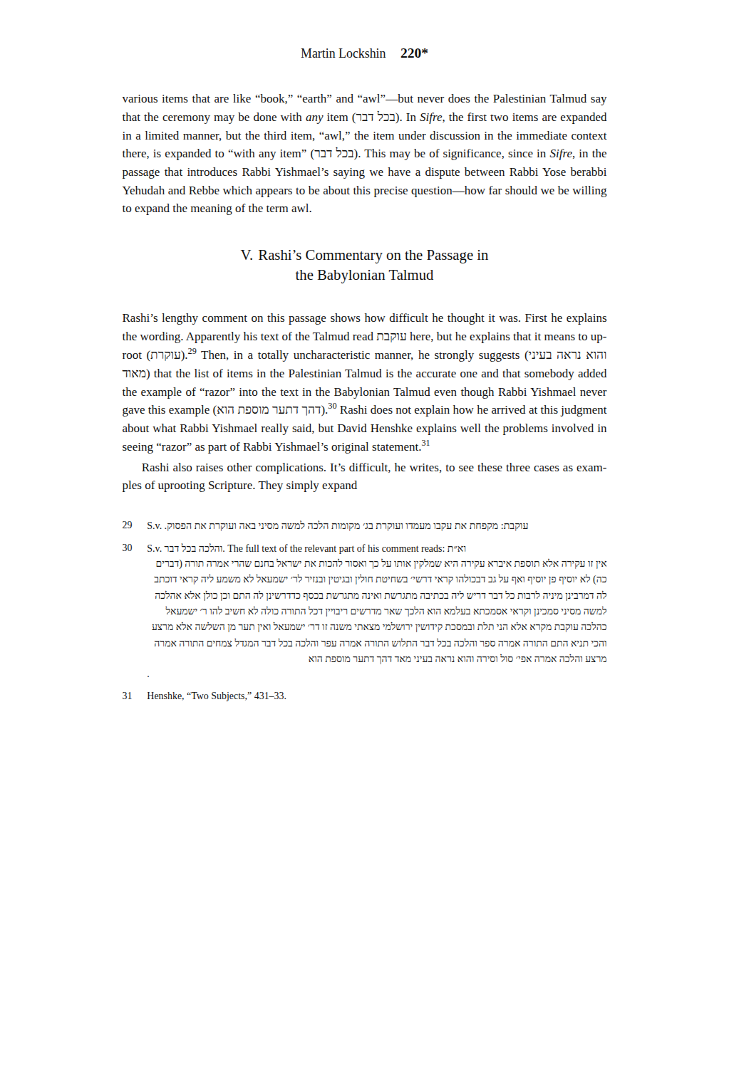Martin Lockshin 220*
various items that are like “book,” “earth” and “awl”—but never does the Palestinian Talmud say that the ceremony may be done with any item (בכל דבר). In Sifre, the first two items are expanded in a limited manner, but the third item, “awl,” the item under discussion in the immediate context there, is expanded to “with any item” (בכל דבר). This may be of significance, since in Sifre, in the passage that introduces Rabbi Yishmael’s saying we have a dispute between Rabbi Yose berabbi Yehudah and Rebbe which appears to be about this precise question—how far should we be willing to expand the meaning of the term awl.
V. Rashi’s Commentary on the Passage in
the Babylonian Talmud
Rashi’s lengthy comment on this passage shows how difficult he thought it was. First he explains the wording. Apparently his text of the Talmud read עוקבת here, but he explains that it means to uproot (עוקרת).29 Then, in a totally uncharacteristic manner, he strongly suggests (והוא נראה בעיני מאוד) that the list of items in the Palestinian Talmud is the accurate one and that somebody added the example of “razor” into the text in the Babylonian Talmud even though Rabbi Yishmael never gave this example (דהך דתער מוספת הוא).30 Rashi does not explain how he arrived at this judgment about what Rabbi Yishmael really said, but David Henshke explains well the problems involved in seeing “razor” as part of Rabbi Yishmael’s original statement.31
Rashi also raises other complications. It’s difficult, he writes, to see these three cases as examples of uprooting Scripture. They simply expand
29 S.v. עוקבת: מקפחת את עקבו מעמדו ועוקרת בג׳ מקומות הלכה למשה מסיני באה ועוקרת את הפסוק.
30 S.v. והלכה בכל דבר. The full text of the relevant part of his comment reads: וא״ת אין זו עקירה אלא תוספת איברא עקירה היא שמלקין אותו על כך ואסור להכות את ישראל בחנם שהרי אמרה תורה (דברים כה) לא יוסיף פן יוסיף ואף על גב דבכולהו קראי דרשי׳ בשחיטת חולין ובגיטין ובנזיר לר׳ ישמעאל לא משמע ליה קראי דוכתב לה דמרבינן מיניה לרבות כל דבר דריש ליה בכתיבה מתגרשת ואינה מתגרשת בכסף כדדרשינן לה התם וכן כולן אלא אהלכה למשה מסיני סמכינן וקראי אסמכתא בעלמא הוא הלכך שאר מדרשים ריבויין דכל התורה כולה לא חשיב להו ר׳ ישמעאל כהלכה עוקבת מקרא אלא הני תלת ובמסכת קידושין ירושלמי מצאתי משנה זו דר׳ ישמעאל ואין תער מן השלשה אלא מרצע והכי תניא התם התורה אמרה ספר והלכה בכל דבר התלוש התורה אמרה עפר והלכה בכל דבר המגדל צמחים התורה אמרה מרצע והלכה אמרה אפי׳ סול וסירה והוא נראה בעיני מאד דהך דתער מוספת הוא.
31 Henshke, “Two Subjects,” 431–33.